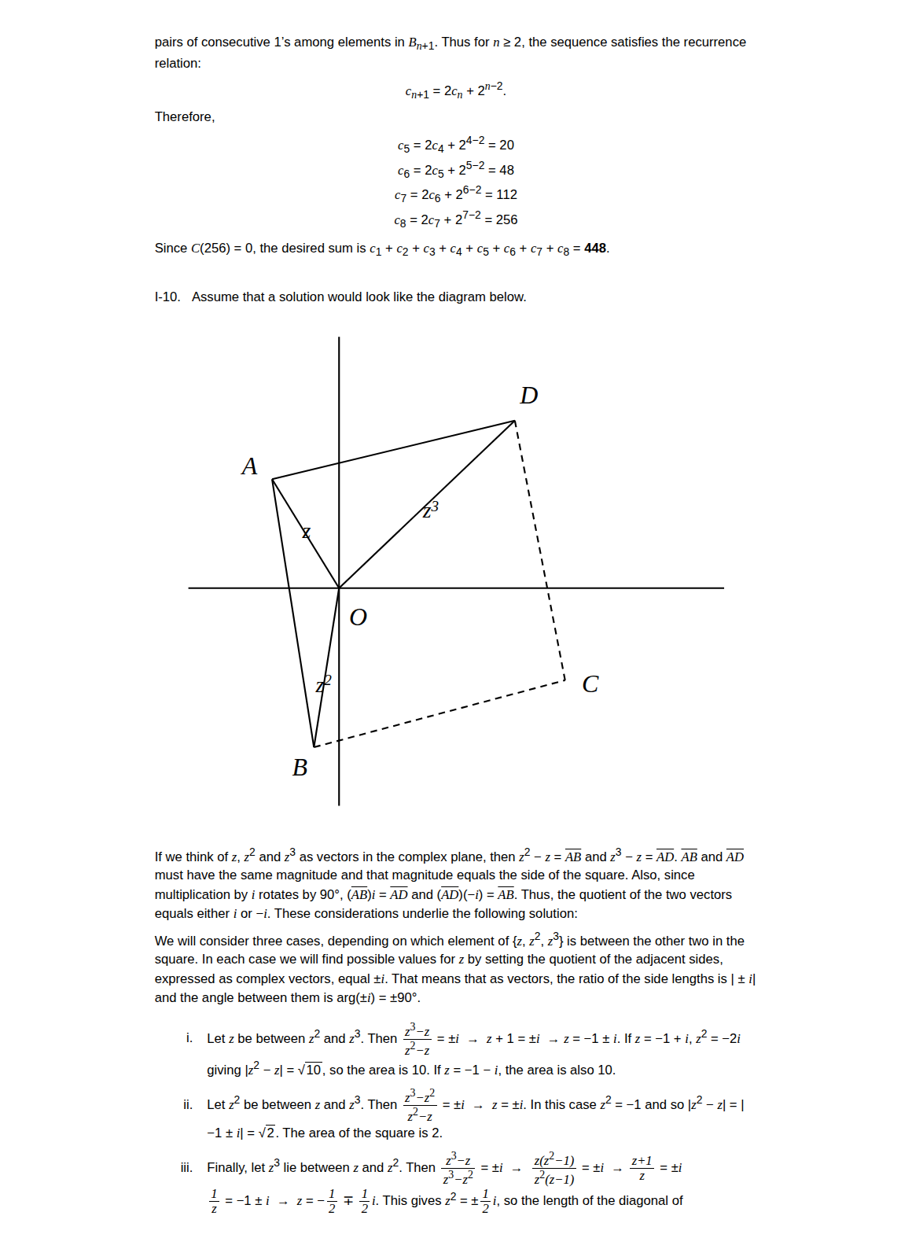pairs of consecutive 1’s among elements in Bn+1. Thus for n ≥ 2, the sequence satisfies the recurrence relation:
cn+1 = 2cn + 2n−2.
Therefore,
c5 = 2c4 + 24−2 = 20
c6 = 2c5 + 25−2 = 48
c7 = 2c6 + 26−2 = 112
c8 = 2c7 + 27−2 = 256
Since C(256) = 0, the desired sum is c1 + c2 + c3 + c4 + c5 + c6 + c7 + c8 = 448.
I-10. Assume that a solution would look like the diagram below.
A B C D O z z2 z3
If we think of z, z2 and z3 as vectors in the complex plane, then z2 − z = AB and z3 − z = AD. AB and AD must have the same magnitude and that magnitude equals the side of the square. Also, since multiplication by i rotates by 90°, (AB)i = AD and (AD)(−i) = AB. Thus, the quotient of the two vectors equals either i or −i. These considerations underlie the following solution:
We will consider three cases, depending on which element of {z, z2, z3} is between the other two in the square. In each case we will find possible values for z by setting the quotient of the adjacent sides, expressed as complex vectors, equal ±i. That means that as vectors, the ratio of the side lengths is | ± i| and the angle between them is arg(±i) = ±90°.
Let z be between z2 and z3. Then z3−z z2−z = ±i → z + 1 = ±i → z = −1 ± i. If z = −1 + i, z2 = −2i giving |z2 − z| = √10, so the area is 10. If z = −1 − i, the area is also 10.
Let z2 be between z and z3. Then z3−z2 z2−z = ±i → z = ±i. In this case z2 = −1 and so |z2 − z| = |−1 ± i| = √2. The area of the square is 2.
Finally, let z3 lie between z and z2. Then z3−z z3−z2 = ±i → z(z2−1) z2(z−1) = ±i → z+1 z = ±i
1 z = −1 ± i → z = −12 ∓ 12 i. This gives z2 = ±12 i, so the length of the diagonal of